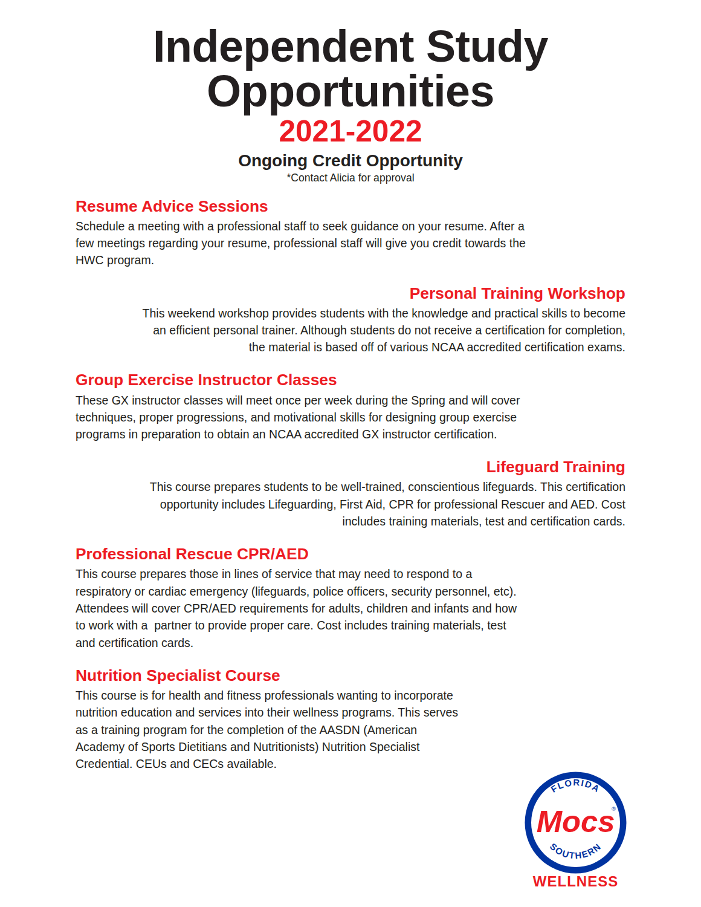Independent Study Opportunities
2021-2022
Ongoing Credit Opportunity
*Contact Alicia for approval
Resume Advice Sessions
Schedule a meeting with a professional staff to seek guidance on your resume. After a few meetings regarding your resume, professional staff will give you credit towards the HWC program.
Personal Training Workshop
This weekend workshop provides students with the knowledge and practical skills to become an efficient personal trainer. Although students do not receive a certification for completion, the material is based off of various NCAA accredited certification exams.
Group Exercise Instructor Classes
These GX instructor classes will meet once per week during the Spring and will cover techniques, proper progressions, and motivational skills for designing group exercise programs in preparation to obtain an NCAA accredited GX instructor certification.
Lifeguard Training
This course prepares students to be well-trained, conscientious lifeguards. This certification opportunity includes Lifeguarding, First Aid, CPR for professional Rescuer and AED. Cost includes training materials, test and certification cards.
Professional Rescue CPR/AED
This course prepares those in lines of service that may need to respond to a respiratory or cardiac emergency (lifeguards, police officers, security personnel, etc). Attendees will cover CPR/AED requirements for adults, children and infants and how to work with a partner to provide proper care. Cost includes training materials, test and certification cards.
Nutrition Specialist Course
This course is for health and fitness professionals wanting to incorporate nutrition education and services into their wellness programs. This serves as a training program for the completion of the AASDN (American Academy of Sports Dietitians and Nutritionists) Nutrition Specialist Credential. CEUs and CECs available.
FLORIDA SOUTHERN Mocs ®
WELLNESS